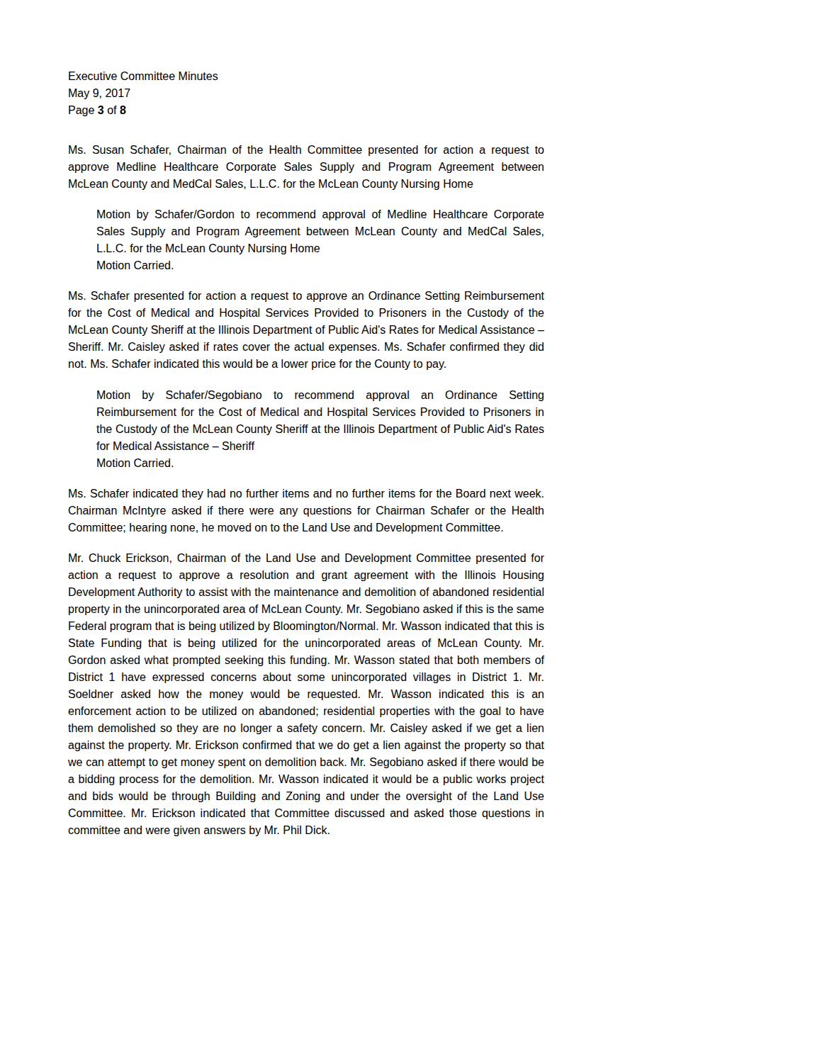Executive Committee Minutes
May 9, 2017
Page 3 of 8
Ms. Susan Schafer, Chairman of the Health Committee presented for action a request to approve Medline Healthcare Corporate Sales Supply and Program Agreement between McLean County and MedCal Sales, L.L.C. for the McLean County Nursing Home
Motion by Schafer/Gordon to recommend approval of Medline Healthcare Corporate Sales Supply and Program Agreement between McLean County and MedCal Sales, L.L.C. for the McLean County Nursing Home
Motion Carried.
Ms. Schafer presented for action a request to approve an Ordinance Setting Reimbursement for the Cost of Medical and Hospital Services Provided to Prisoners in the Custody of the McLean County Sheriff at the Illinois Department of Public Aid's Rates for Medical Assistance – Sheriff. Mr. Caisley asked if rates cover the actual expenses. Ms. Schafer confirmed they did not. Ms. Schafer indicated this would be a lower price for the County to pay.
Motion by Schafer/Segobiano to recommend approval an Ordinance Setting Reimbursement for the Cost of Medical and Hospital Services Provided to Prisoners in the Custody of the McLean County Sheriff at the Illinois Department of Public Aid's Rates for Medical Assistance – Sheriff
Motion Carried.
Ms. Schafer indicated they had no further items and no further items for the Board next week. Chairman McIntyre asked if there were any questions for Chairman Schafer or the Health Committee; hearing none, he moved on to the Land Use and Development Committee.
Mr. Chuck Erickson, Chairman of the Land Use and Development Committee presented for action a request to approve a resolution and grant agreement with the Illinois Housing Development Authority to assist with the maintenance and demolition of abandoned residential property in the unincorporated area of McLean County. Mr. Segobiano asked if this is the same Federal program that is being utilized by Bloomington/Normal. Mr. Wasson indicated that this is State Funding that is being utilized for the unincorporated areas of McLean County. Mr. Gordon asked what prompted seeking this funding. Mr. Wasson stated that both members of District 1 have expressed concerns about some unincorporated villages in District 1. Mr. Soeldner asked how the money would be requested. Mr. Wasson indicated this is an enforcement action to be utilized on abandoned; residential properties with the goal to have them demolished so they are no longer a safety concern. Mr. Caisley asked if we get a lien against the property. Mr. Erickson confirmed that we do get a lien against the property so that we can attempt to get money spent on demolition back. Mr. Segobiano asked if there would be a bidding process for the demolition. Mr. Wasson indicated it would be a public works project and bids would be through Building and Zoning and under the oversight of the Land Use Committee. Mr. Erickson indicated that Committee discussed and asked those questions in committee and were given answers by Mr. Phil Dick.